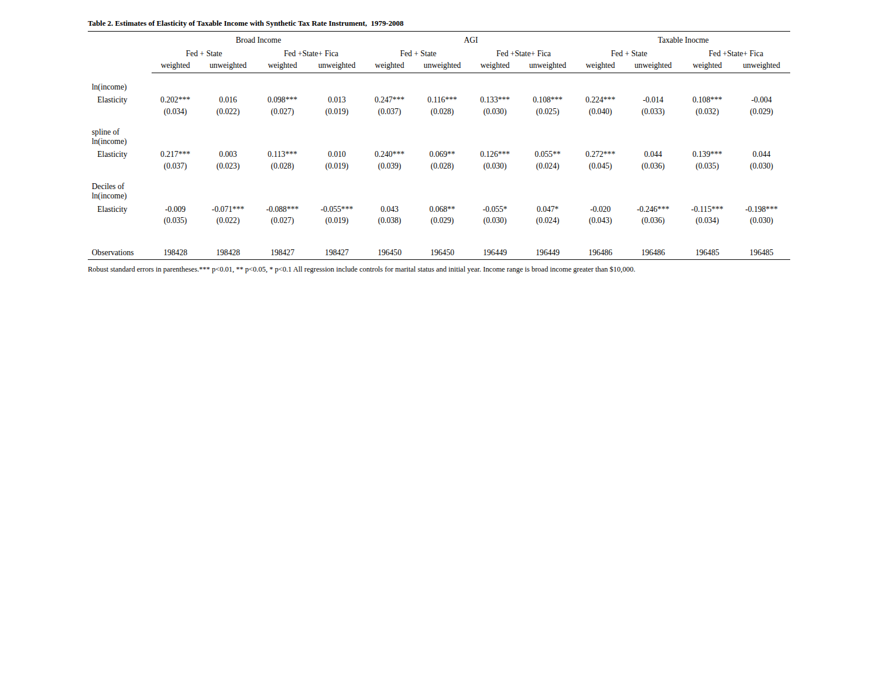Table 2. Estimates of Elasticity of Taxable Income with Synthetic Tax Rate Instrument, 1979-2008
| | Broad Income | AGI | Taxable Inocme |
| --- | --- | --- | --- |
| Fed + State | Fed +State+ Fica | Fed + State | Fed +State+ Fica | Fed + State | Fed +State+ Fica |
| weighted | unweighted | weighted | unweighted | weighted | unweighted | weighted | unweighted | weighted | unweighted | weighted | unweighted |
| ln(income) | | | | | | | | | | | | |
| Elasticity | 0.202*** | 0.016 | 0.098*** | 0.013 | 0.247*** | 0.116*** | 0.133*** | 0.108*** | 0.224*** | -0.014 | 0.108*** | -0.004 |
| | (0.034) | (0.022) | (0.027) | (0.019) | (0.037) | (0.028) | (0.030) | (0.025) | (0.040) | (0.033) | (0.032) | (0.029) |
| spline of ln(income) | | | | | | | | | | | | |
| Elasticity | 0.217*** | 0.003 | 0.113*** | 0.010 | 0.240*** | 0.069** | 0.126*** | 0.055** | 0.272*** | 0.044 | 0.139*** | 0.044 |
| | (0.037) | (0.023) | (0.028) | (0.019) | (0.039) | (0.028) | (0.030) | (0.024) | (0.045) | (0.036) | (0.035) | (0.030) |
| Deciles of ln(income) | | | | | | | | | | | | |
| Elasticity | -0.009 | -0.071*** | -0.088*** | -0.055*** | 0.043 | 0.068** | -0.055* | 0.047* | -0.020 | -0.246*** | -0.115*** | -0.198*** |
| | (0.035) | (0.022) | (0.027) | (0.019) | (0.038) | (0.029) | (0.030) | (0.024) | (0.043) | (0.036) | (0.034) | (0.030) |
| Observations | 198428 | 198428 | 198427 | 198427 | 196450 | 196450 | 196449 | 196449 | 196486 | 196486 | 196485 | 196485 |
Robust standard errors in parentheses.*** p<0.01, ** p<0.05, * p<0.1 All regression include controls for marital status and initial year. Income range is broad income greater than $10,000.